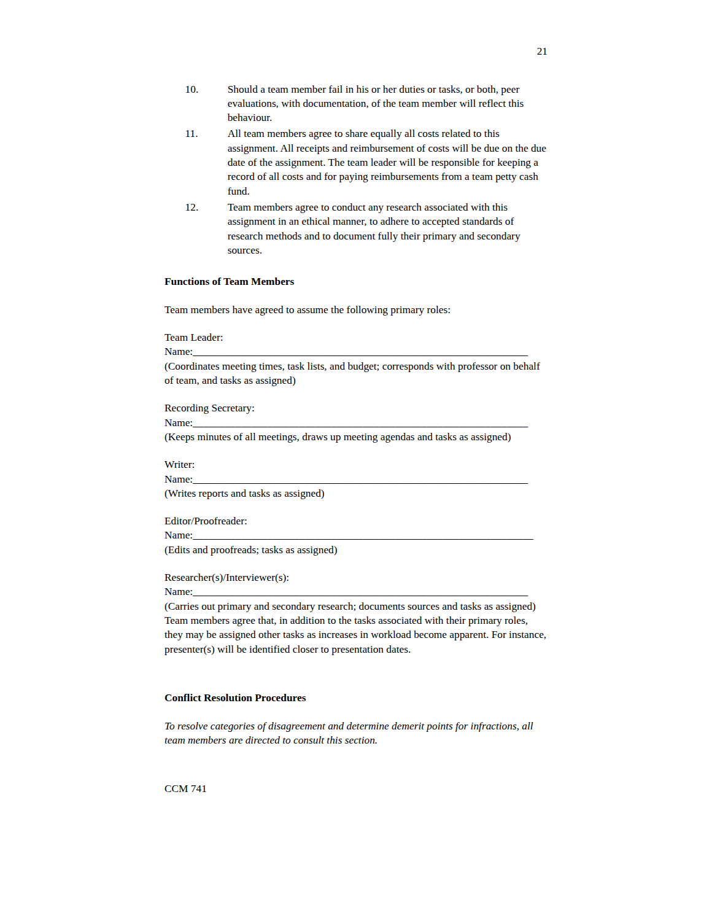21
10. Should a team member fail in his or her duties or tasks, or both, peer evaluations, with documentation, of the team member will reflect this behaviour.
11. All team members agree to share equally all costs related to this assignment. All receipts and reimbursement of costs will be due on the due date of the assignment. The team leader will be responsible for keeping a record of all costs and for paying reimbursements from a team petty cash fund.
12. Team members agree to conduct any research associated with this assignment in an ethical manner, to adhere to accepted standards of research methods and to document fully their primary and secondary sources.
Functions of Team Members
Team members have agreed to assume the following primary roles:
Team Leader:
Name:_______________________________________________________________
(Coordinates meeting times, task lists, and budget; corresponds with professor on behalf of team, and tasks as assigned)
Recording Secretary:
Name:_______________________________________________________________
(Keeps minutes of all meetings, draws up meeting agendas and tasks as assigned)
Writer:
Name:_______________________________________________________________
(Writes reports and tasks as assigned)
Editor/Proofreader:
Name:________________________________________________________________
(Edits and proofreads; tasks as assigned)
Researcher(s)/Interviewer(s):
Name:_______________________________________________________________
(Carries out primary and secondary research; documents sources and tasks as assigned)
Team members agree that, in addition to the tasks associated with their primary roles, they may be assigned other tasks as increases in workload become apparent. For instance, presenter(s) will be identified closer to presentation dates.
Conflict Resolution Procedures
To resolve categories of disagreement and determine demerit points for infractions, all team members are directed to consult this section.
CCM 741